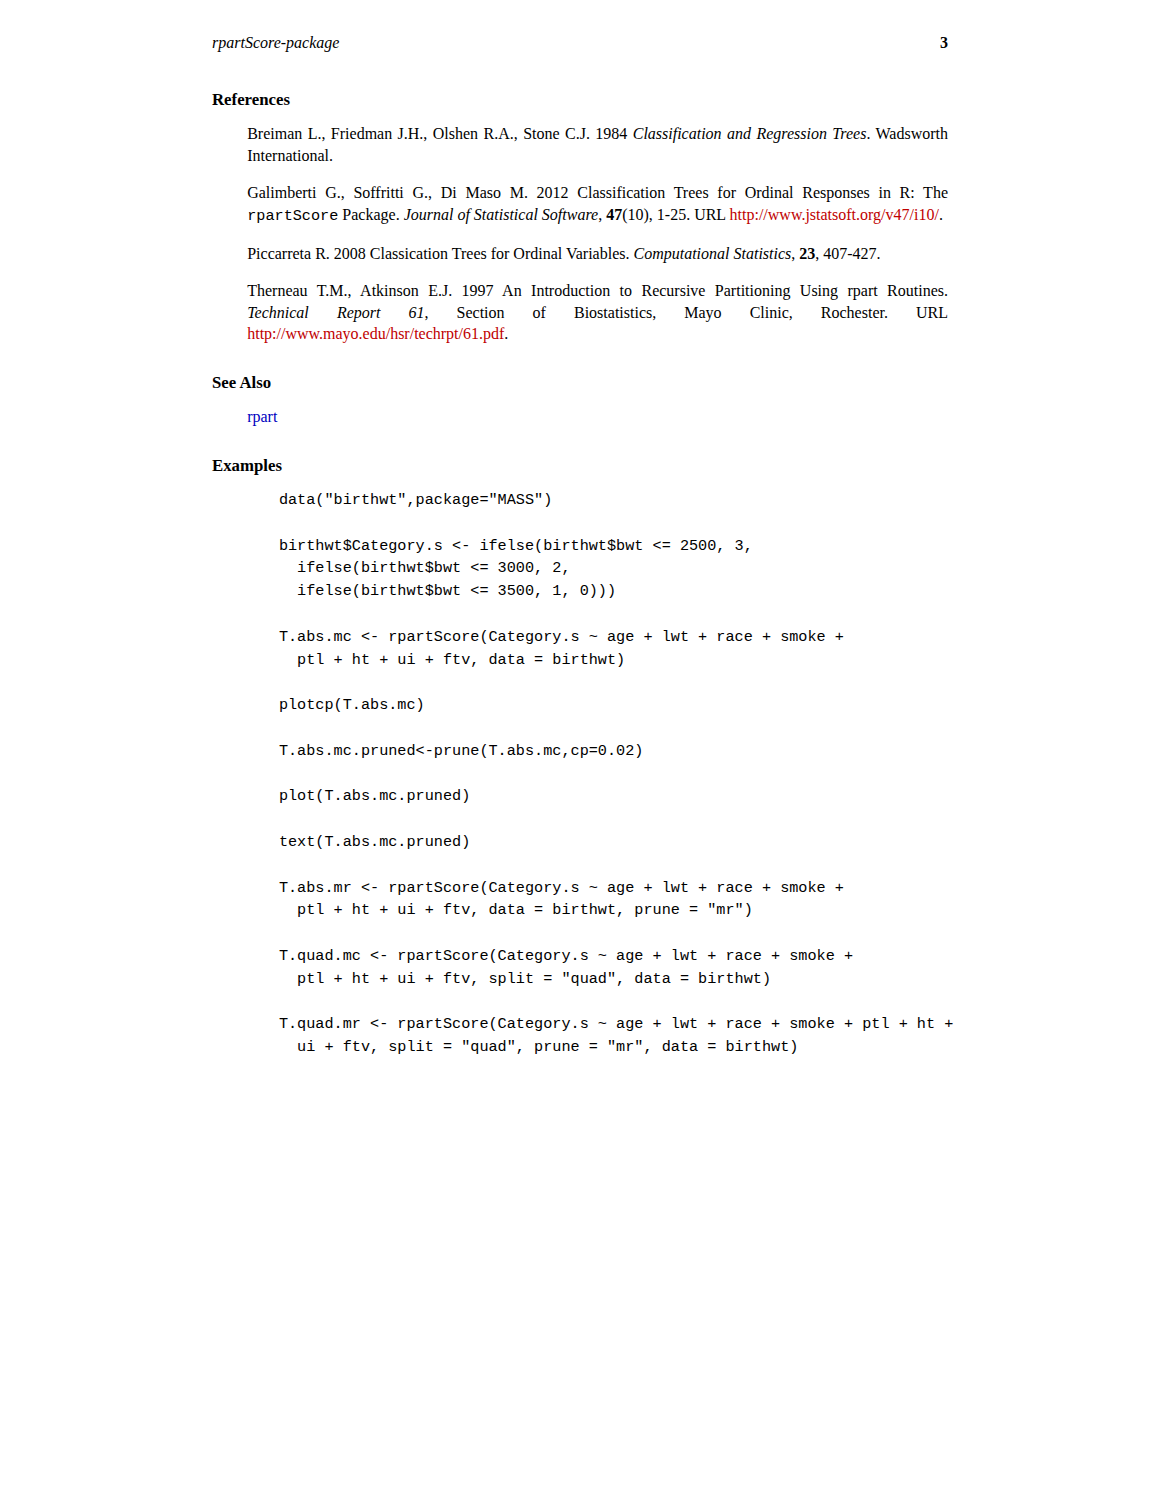rpartScore-package 3
References
Breiman L., Friedman J.H., Olshen R.A., Stone C.J. 1984 Classification and Regression Trees. Wadsworth International.
Galimberti G., Soffritti G., Di Maso M. 2012 Classification Trees for Ordinal Responses in R: The rpartScore Package. Journal of Statistical Software, 47(10), 1-25. URL http://www.jstatsoft.org/v47/i10/.
Piccarreta R. 2008 Classication Trees for Ordinal Variables. Computational Statistics, 23, 407-427.
Therneau T.M., Atkinson E.J. 1997 An Introduction to Recursive Partitioning Using rpart Routines. Technical Report 61, Section of Biostatistics, Mayo Clinic, Rochester. URL http://www.mayo.edu/hsr/techrpt/61.pdf.
See Also
rpart
Examples
data("birthwt",package="MASS")

birthwt$Category.s <- ifelse(birthwt$bwt <= 2500, 3,
  ifelse(birthwt$bwt <= 3000, 2,
  ifelse(birthwt$bwt <= 3500, 1, 0)))

T.abs.mc <- rpartScore(Category.s ~ age + lwt + race + smoke +
  ptl + ht + ui + ftv, data = birthwt)

plotcp(T.abs.mc)

T.abs.mc.pruned<-prune(T.abs.mc,cp=0.02)

plot(T.abs.mc.pruned)

text(T.abs.mc.pruned)

T.abs.mr <- rpartScore(Category.s ~ age + lwt + race + smoke +
  ptl + ht + ui + ftv, data = birthwt, prune = "mr")

T.quad.mc <- rpartScore(Category.s ~ age + lwt + race + smoke +
  ptl + ht + ui + ftv, split = "quad", data = birthwt)

T.quad.mr <- rpartScore(Category.s ~ age + lwt + race + smoke + ptl + ht +
  ui + ftv, split = "quad", prune = "mr", data = birthwt)